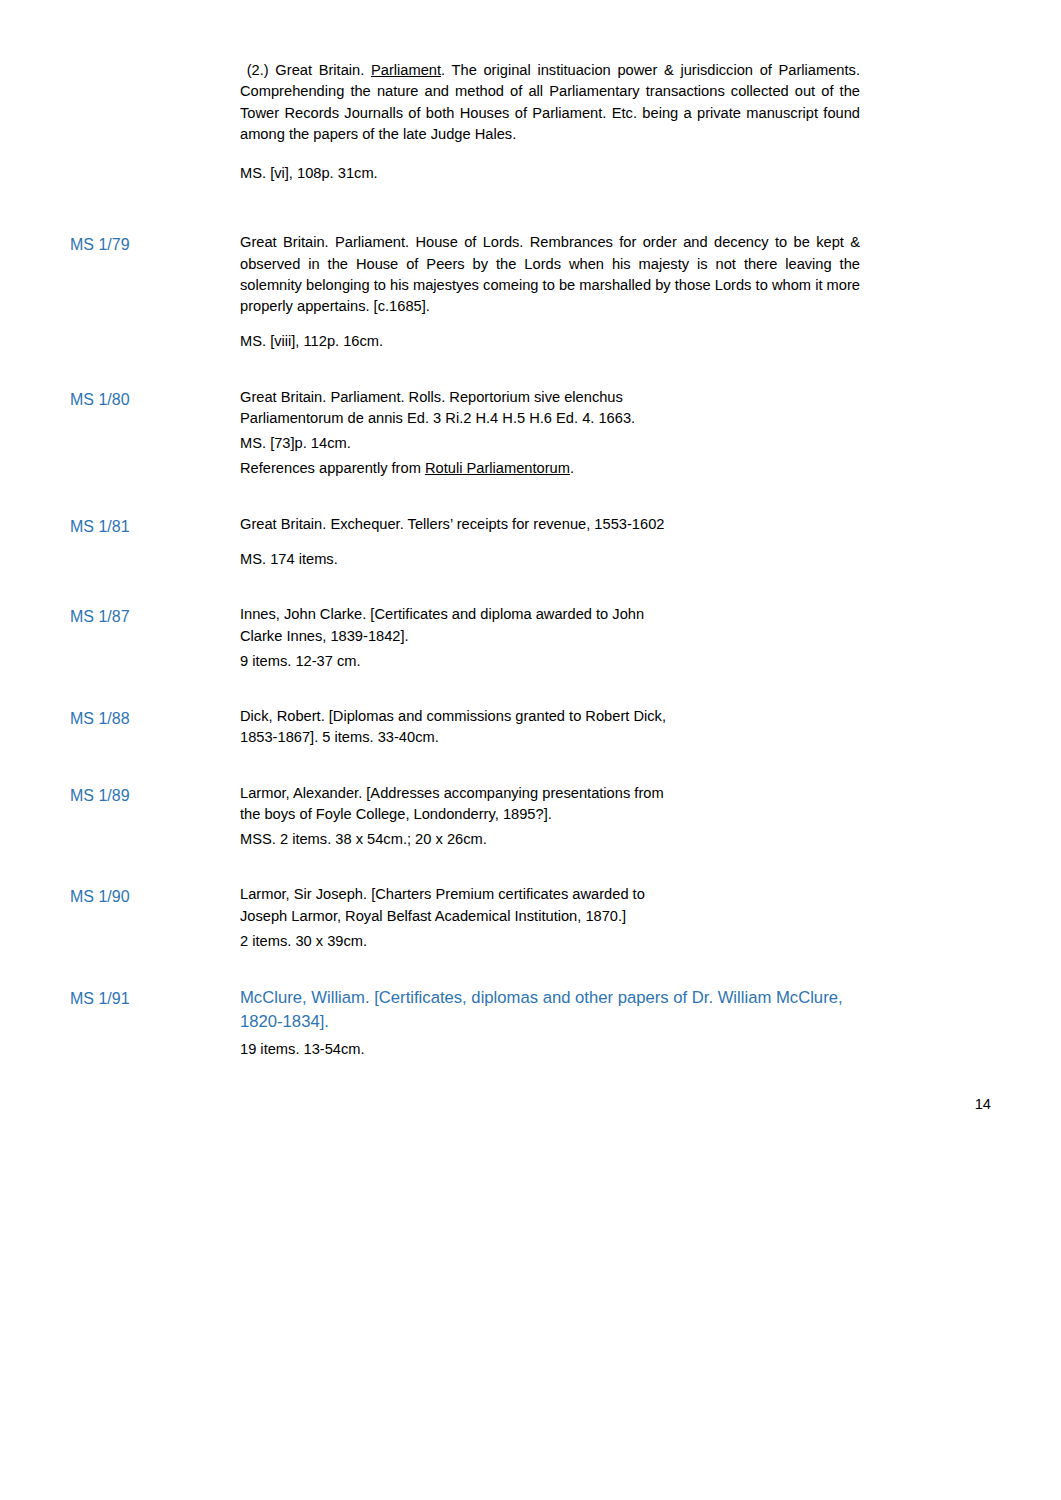(2.) Great Britain. Parliament. The original instituacion power & jurisdiccion of Parliaments. Comprehending the nature and method of all Parliamentary transactions collected out of the Tower Records Journalls of both Houses of Parliament. Etc. being a private manuscript found among the papers of the late Judge Hales.
MS. [vi], 108p. 31cm.
MS 1/79
Great Britain. Parliament. House of Lords. Rembrances for order and decency to be kept & observed in the House of Peers by the Lords when his majesty is not there leaving the solemnity belonging to his majestyes comeing to be marshalled by those Lords to whom it more properly appertains. [c.1685].
MS. [viii], 112p. 16cm.
MS 1/80
Great Britain. Parliament. Rolls. Reportorium sive elenchus
Parliamentorum de annis Ed. 3 Ri.2 H.4 H.5 H.6 Ed. 4. 1663.
MS. [73]p. 14cm.
References apparently from Rotuli Parliamentorum.
MS 1/81
Great Britain. Exchequer. Tellers’ receipts for revenue, 1553-1602
MS. 174 items.
MS 1/87
Innes, John Clarke. [Certificates and diploma awarded to John
Clarke Innes, 1839-1842].
9 items. 12-37 cm.
MS 1/88
Dick, Robert. [Diplomas and commissions granted to Robert Dick,
1853-1867]. 5 items. 33-40cm.
MS 1/89
Larmor, Alexander. [Addresses accompanying presentations from
the boys of Foyle College, Londonderry, 1895?].
MSS. 2 items. 38 x 54cm.; 20 x 26cm.
MS 1/90
Larmor, Sir Joseph. [Charters Premium certificates awarded to
Joseph Larmor, Royal Belfast Academical Institution, 1870.]
2 items. 30 x 39cm.
MS 1/91
McClure, William. [Certificates, diplomas and other papers of Dr. William McClure, 1820-1834].
19 items. 13-54cm.
14